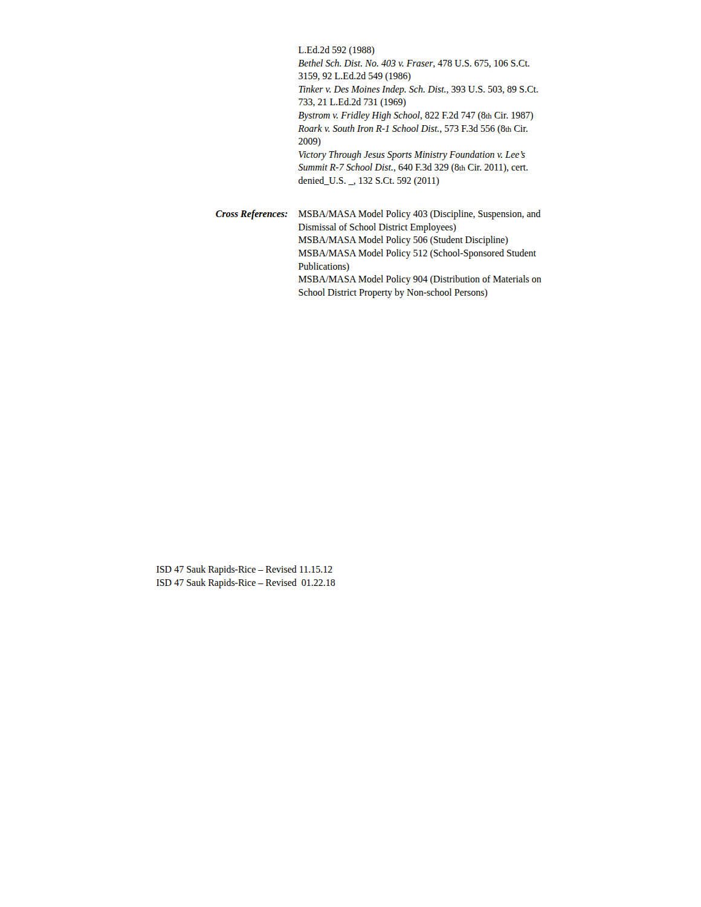L.Ed.2d 592 (1988)
Bethel Sch. Dist. No. 403 v. Fraser, 478 U.S. 675, 106 S.Ct. 3159, 92 L.Ed.2d 549 (1986)
Tinker v. Des Moines Indep. Sch. Dist., 393 U.S. 503, 89 S.Ct. 733, 21 L.Ed.2d 731 (1969)
Bystrom v. Fridley High School, 822 F.2d 747 (8th Cir. 1987)
Roark v. South Iron R-1 School Dist., 573 F.3d 556 (8th Cir. 2009)
Victory Through Jesus Sports Ministry Foundation v. Lee’s Summit R-7 School Dist., 640 F.3d 329 (8th Cir. 2011), cert. denied_U.S. _, 132 S.Ct. 592 (2011)
Cross References:
MSBA/MASA Model Policy 403 (Discipline, Suspension, and Dismissal of School District Employees)
MSBA/MASA Model Policy 506 (Student Discipline)
MSBA/MASA Model Policy 512 (School-Sponsored Student Publications)
MSBA/MASA Model Policy 904 (Distribution of Materials on School District Property by Non-school Persons)
ISD 47 Sauk Rapids-Rice – Revised 11.15.12
ISD 47 Sauk Rapids-Rice – Revised 01.22.18